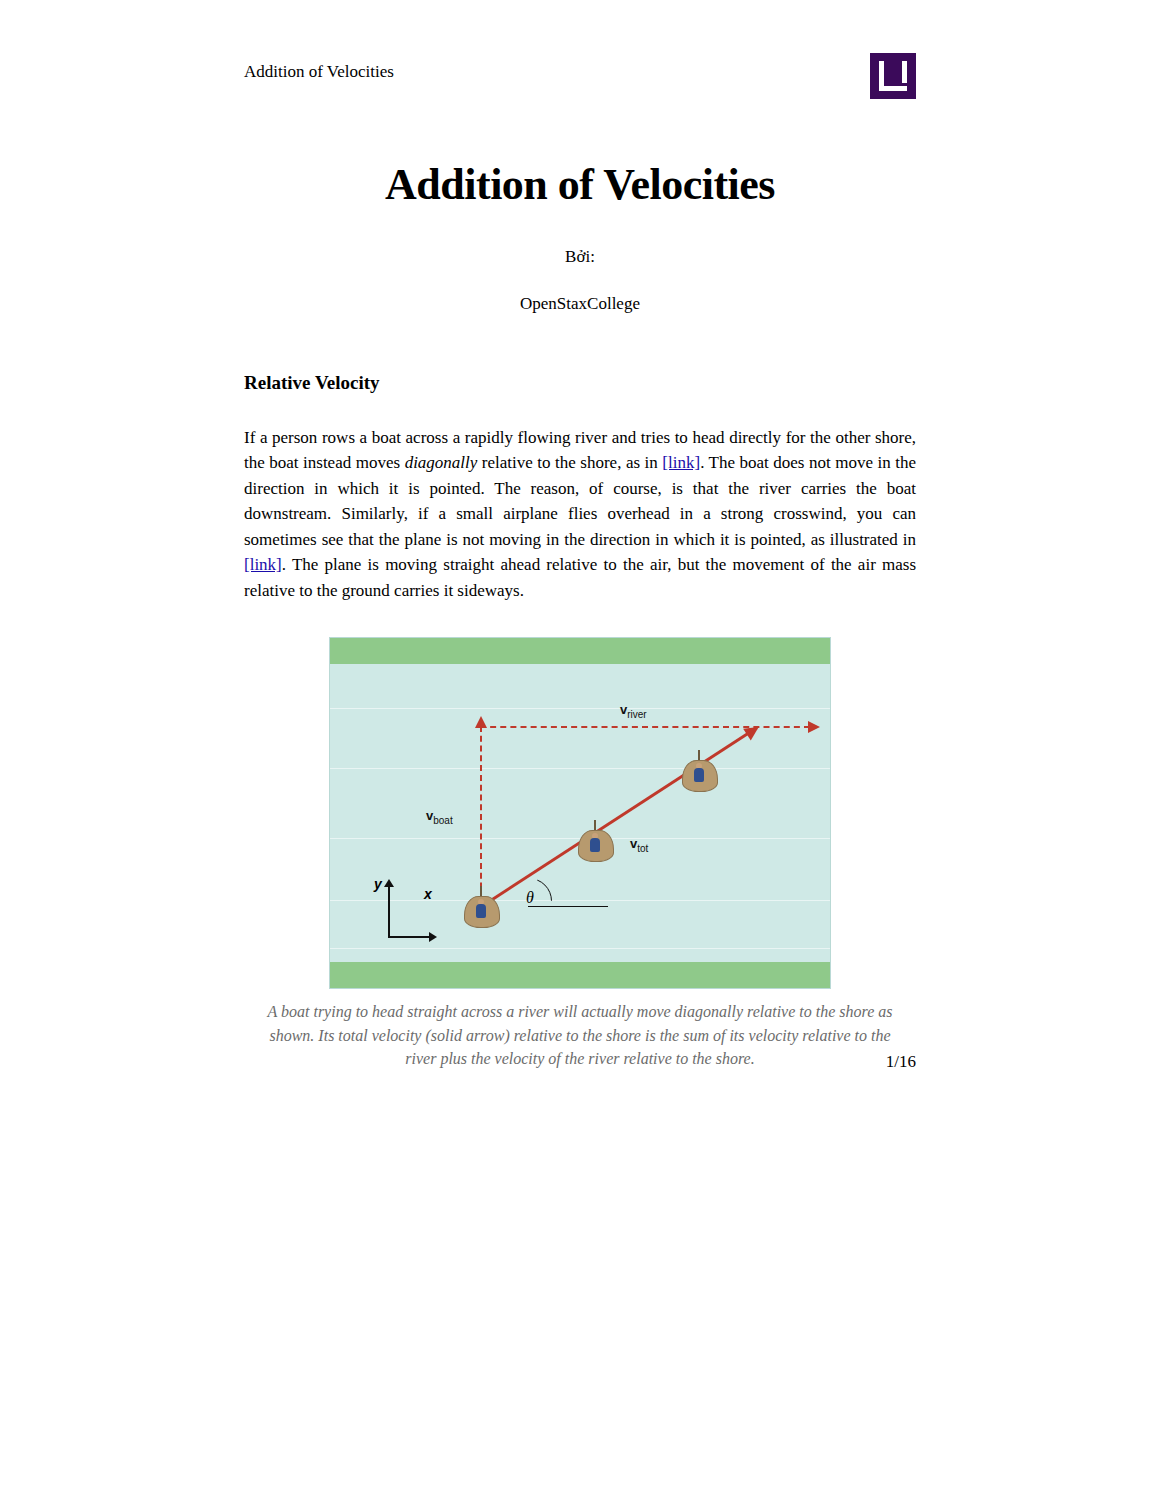Addition of Velocities
Addition of Velocities
Bởi:
OpenStaxCollege
Relative Velocity
If a person rows a boat across a rapidly flowing river and tries to head directly for the other shore, the boat instead moves diagonally relative to the shore, as in [link]. The boat does not move in the direction in which it is pointed. The reason, of course, is that the river carries the boat downstream. Similarly, if a small airplane flies overhead in a strong crosswind, you can sometimes see that the plane is not moving in the direction in which it is pointed, as illustrated in [link]. The plane is moving straight ahead relative to the air, but the movement of the air mass relative to the ground carries it sideways.
θ
vriver
vboat
vtot
y
x
A boat trying to head straight across a river will actually move diagonally relative to the shore as shown. Its total velocity (solid arrow) relative to the shore is the sum of its velocity relative to the river plus the velocity of the river relative to the shore.
1/16